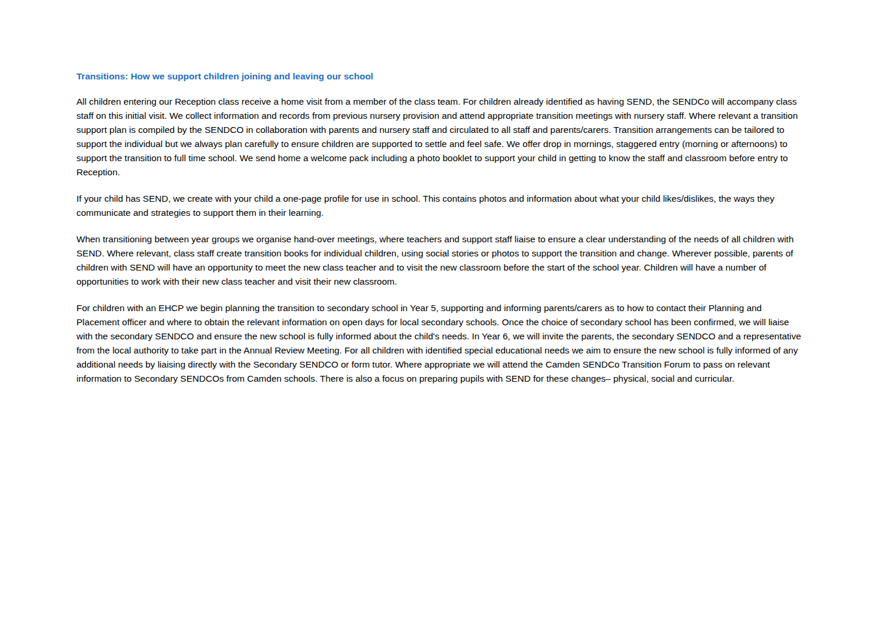Transitions: How we support children joining and leaving our school
All children entering our Reception class receive a home visit from a member of the class team. For children already identified as having SEND, the SENDCo will accompany class staff on this initial visit. We collect information and records from previous nursery provision and attend appropriate transition meetings with nursery staff. Where relevant a transition support plan is compiled by the SENDCO in collaboration with parents and nursery staff and circulated to all staff and parents/carers. Transition arrangements can be tailored to support the individual but we always plan carefully to ensure children are supported to settle and feel safe. We offer drop in mornings, staggered entry (morning or afternoons) to support the transition to full time school. We send home a welcome pack including a photo booklet to support your child in getting to know the staff and classroom before entry to Reception.
If your child has SEND, we create with your child a one-page profile for use in school. This contains photos and information about what your child likes/dislikes, the ways they communicate and strategies to support them in their learning.
When transitioning between year groups we organise hand-over meetings, where teachers and support staff liaise to ensure a clear understanding of the needs of all children with SEND. Where relevant, class staff create transition books for individual children, using social stories or photos to support the transition and change. Wherever possible, parents of children with SEND will have an opportunity to meet the new class teacher and to visit the new classroom before the start of the school year. Children will have a number of opportunities to work with their new class teacher and visit their new classroom.
For children with an EHCP we begin planning the transition to secondary school in Year 5, supporting and informing parents/carers as to how to contact their Planning and Placement officer and where to obtain the relevant information on open days for local secondary schools. Once the choice of secondary school has been confirmed, we will liaise with the secondary SENDCO and ensure the new school is fully informed about the child's needs. In Year 6, we will invite the parents, the secondary SENDCO and a representative from the local authority to take part in the Annual Review Meeting. For all children with identified special educational needs we aim to ensure the new school is fully informed of any additional needs by liaising directly with the Secondary SENDCO or form tutor. Where appropriate we will attend the Camden SENDCo Transition Forum to pass on relevant information to Secondary SENDCOs from Camden schools. There is also a focus on preparing pupils with SEND for these changes– physical, social and curricular.